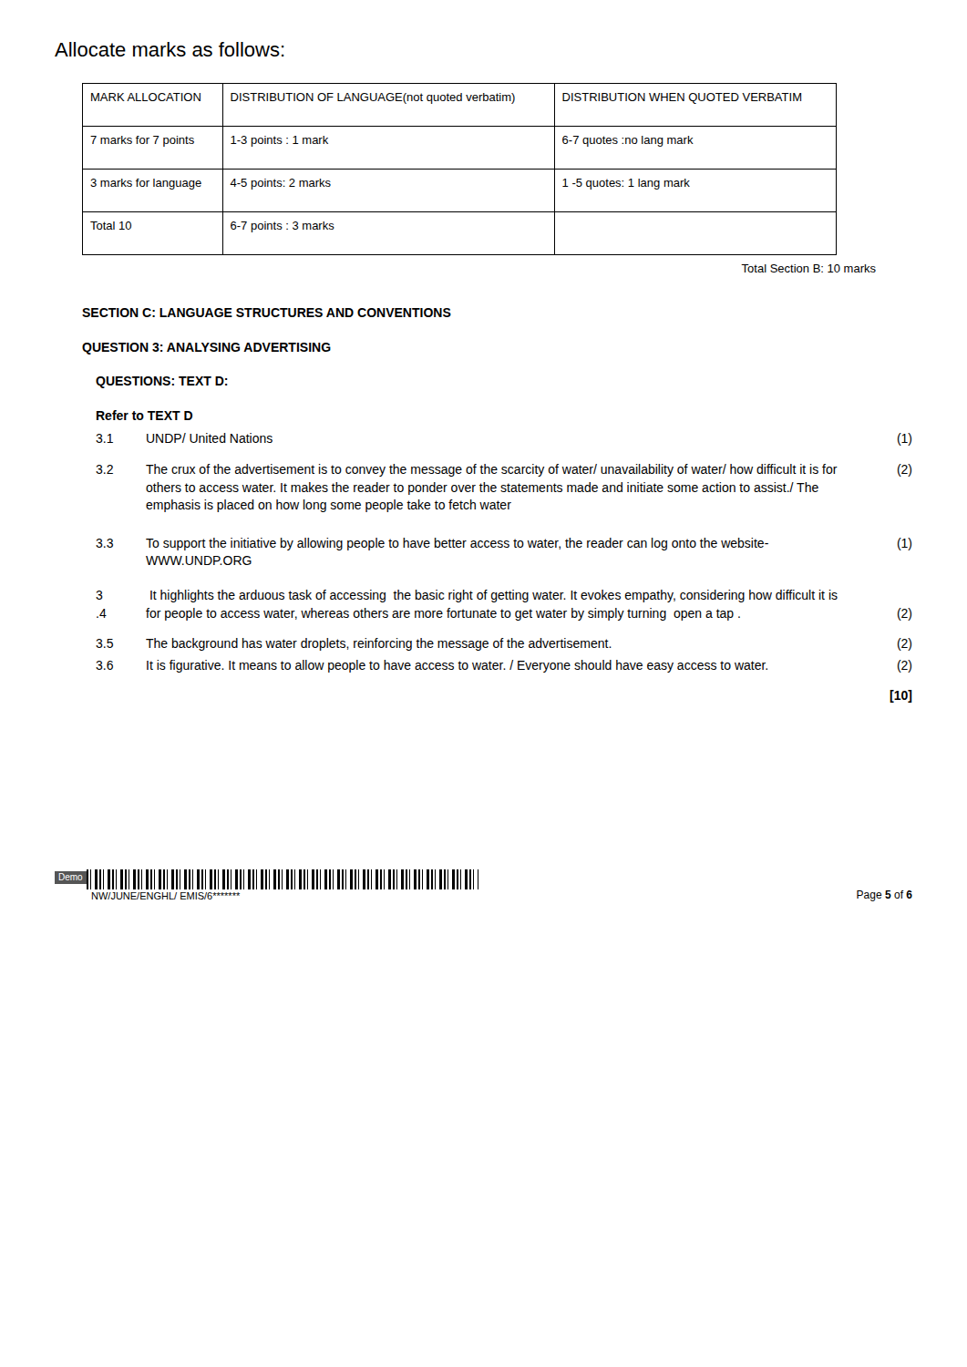Allocate marks as follows:
| MARK ALLOCATION | DISTRIBUTION OF LANGUAGE(not quoted verbatim) | DISTRIBUTION WHEN QUOTED VERBATIM |
| 7 marks for 7 points | 1-3 points : 1 mark | 6-7 quotes :no lang mark |
| 3 marks for language | 4-5 points: 2 marks | 1 -5 quotes: 1 lang mark |
| Total 10 | 6-7 points : 3 marks | |
Total Section B: 10 marks
SECTION C: LANGUAGE STRUCTURES AND CONVENTIONS
QUESTION 3: ANALYSING ADVERTISING
QUESTIONS: TEXT D:
Refer to TEXT D
3.1
UNDP/ United Nations
(1)
3.2
The crux of the advertisement is to convey the message of the scarcity of water/ unavailability of water/ how difficult it is for others to access water. It makes the reader to ponder over the statements made and initiate some action to assist./ The emphasis is placed on how long some people take to fetch water
(2)
3.3
To support the initiative by allowing people to have better access to water, the reader can log onto the website- WWW.UNDP.ORG
(1)
3
.4
It highlights the arduous task of accessing the basic right of getting water. It evokes empathy, considering how difficult it is for people to access water, whereas others are more fortunate to get water by simply turning open a tap .
(2)
3.5
The background has water droplets, reinforcing the message of the advertisement.
(2)
3.6
It is figurative. It means to allow people to have access to water. / Everyone should have easy access to water.
(2)
[10]
Demo
NW/JUNE/ENGHL/ EMIS/6*******
Page 5 of 6